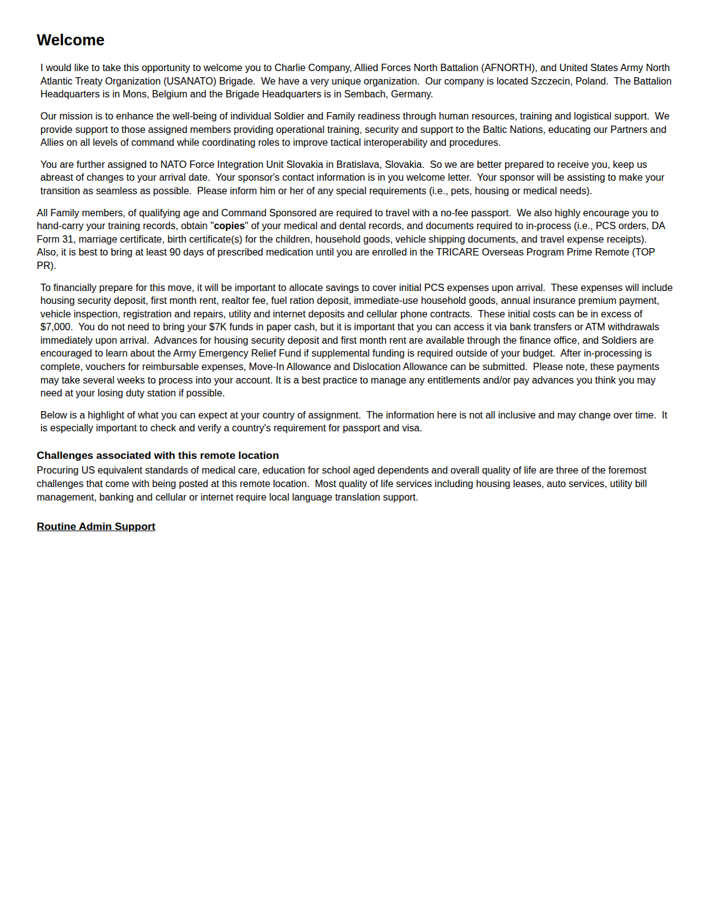Welcome
I would like to take this opportunity to welcome you to Charlie Company, Allied Forces North Battalion (AFNORTH), and United States Army North Atlantic Treaty Organization (USANATO) Brigade. We have a very unique organization. Our company is located Szczecin, Poland. The Battalion Headquarters is in Mons, Belgium and the Brigade Headquarters is in Sembach, Germany.
Our mission is to enhance the well-being of individual Soldier and Family readiness through human resources, training and logistical support. We provide support to those assigned members providing operational training, security and support to the Baltic Nations, educating our Partners and Allies on all levels of command while coordinating roles to improve tactical interoperability and procedures.
You are further assigned to NATO Force Integration Unit Slovakia in Bratislava, Slovakia. So we are better prepared to receive you, keep us abreast of changes to your arrival date. Your sponsor's contact information is in you welcome letter. Your sponsor will be assisting to make your transition as seamless as possible. Please inform him or her of any special requirements (i.e., pets, housing or medical needs).
All Family members, of qualifying age and Command Sponsored are required to travel with a no-fee passport. We also highly encourage you to hand-carry your training records, obtain "copies" of your medical and dental records, and documents required to in-process (i.e., PCS orders, DA Form 31, marriage certificate, birth certificate(s) for the children, household goods, vehicle shipping documents, and travel expense receipts). Also, it is best to bring at least 90 days of prescribed medication until you are enrolled in the TRICARE Overseas Program Prime Remote (TOP PR).
To financially prepare for this move, it will be important to allocate savings to cover initial PCS expenses upon arrival. These expenses will include housing security deposit, first month rent, realtor fee, fuel ration deposit, immediate-use household goods, annual insurance premium payment, vehicle inspection, registration and repairs, utility and internet deposits and cellular phone contracts. These initial costs can be in excess of $7,000. You do not need to bring your $7K funds in paper cash, but it is important that you can access it via bank transfers or ATM withdrawals immediately upon arrival. Advances for housing security deposit and first month rent are available through the finance office, and Soldiers are encouraged to learn about the Army Emergency Relief Fund if supplemental funding is required outside of your budget. After in-processing is complete, vouchers for reimbursable expenses, Move-In Allowance and Dislocation Allowance can be submitted. Please note, these payments may take several weeks to process into your account. It is a best practice to manage any entitlements and/or pay advances you think you may need at your losing duty station if possible.
Below is a highlight of what you can expect at your country of assignment. The information here is not all inclusive and may change over time. It is especially important to check and verify a country's requirement for passport and visa.
Challenges associated with this remote location
Procuring US equivalent standards of medical care, education for school aged dependents and overall quality of life are three of the foremost challenges that come with being posted at this remote location. Most quality of life services including housing leases, auto services, utility bill management, banking and cellular or internet require local language translation support.
Routine Admin Support